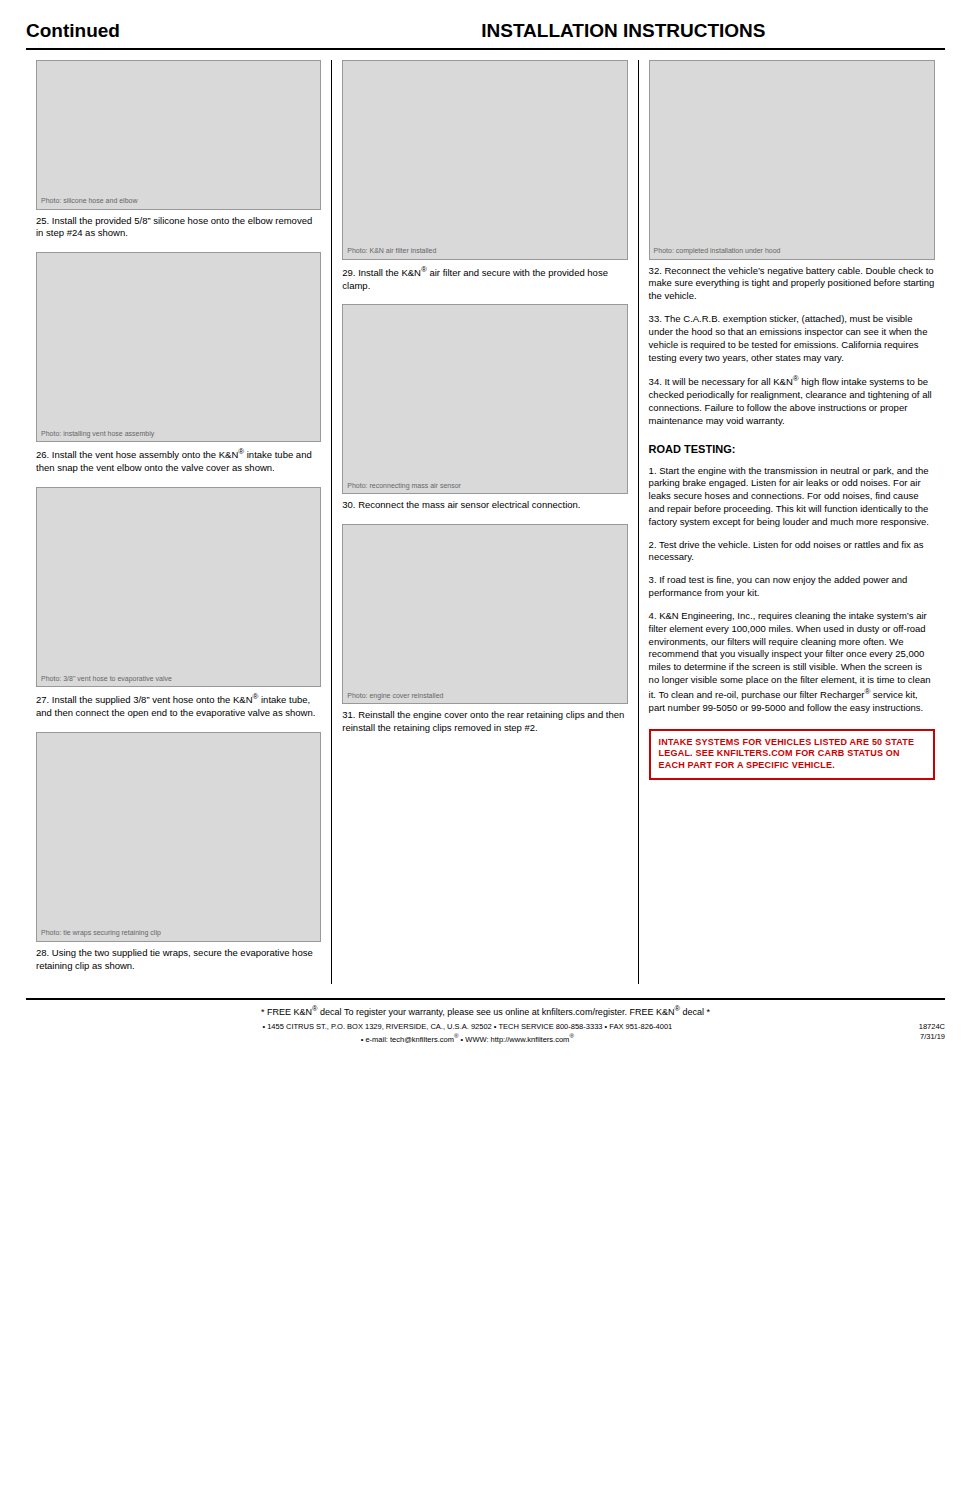Continued
INSTALLATION INSTRUCTIONS
25. Install the provided 5/8” silicone hose onto the elbow removed in step #24 as shown.
26. Install the vent hose assembly onto the K&N® intake tube and then snap the vent elbow onto the valve cover as shown.
27. Install the supplied 3/8” vent hose onto the K&N® intake tube, and then connect the open end to the evaporative valve as shown.
28. Using the two supplied tie wraps, secure the evaporative hose retaining clip as shown.
29. Install the K&N® air filter and secure with the provided hose clamp.
30. Reconnect the mass air sensor electrical connection.
31. Reinstall the engine cover onto the rear retaining clips and then reinstall the retaining clips removed in step #2.
32. Reconnect the vehicle’s negative battery cable. Double check to make sure everything is tight and properly positioned before starting the vehicle.
33. The C.A.R.B. exemption sticker, (attached), must be visible under the hood so that an emissions inspector can see it when the vehicle is required to be tested for emissions. California requires testing every two years, other states may vary.
34. It will be necessary for all K&N® high flow intake systems to be checked periodically for realignment, clearance and tightening of all connections. Failure to follow the above instructions or proper maintenance may void warranty.
ROAD TESTING:
1. Start the engine with the transmission in neutral or park, and the parking brake engaged. Listen for air leaks or odd noises. For air leaks secure hoses and connections. For odd noises, find cause and repair before proceeding. This kit will function identically to the factory system except for being louder and much more responsive.
2. Test drive the vehicle. Listen for odd noises or rattles and fix as necessary.
3. If road test is fine, you can now enjoy the added power and performance from your kit.
4. K&N Engineering, Inc., requires cleaning the intake system’s air filter element every 100,000 miles. When used in dusty or off-road environments, our filters will require cleaning more often. We recommend that you visually inspect your filter once every 25,000 miles to determine if the screen is still visible. When the screen is no longer visible some place on the filter element, it is time to clean it. To clean and re-oil, purchase our filter Recharger® service kit, part number 99-5050 or 99-5000 and follow the easy instructions.
INTAKE SYSTEMS FOR VEHICLES LISTED ARE 50 STATE LEGAL. SEE KNFILTERS.COM FOR CARB STATUS ON EACH PART FOR A SPECIFIC VEHICLE.
* FREE K&N® decal To register your warranty, please see us online at knfilters.com/register. FREE K&N® decal *
• 1455 CITRUS ST., P.O. BOX 1329, RIVERSIDE, CA., U.S.A. 92502 • TECH SERVICE 800-858-3333 • FAX 951-826-4001
• e-mail: tech@knfilters.com® • WWW: http://www.knfilters.com®
18724C
7/31/19